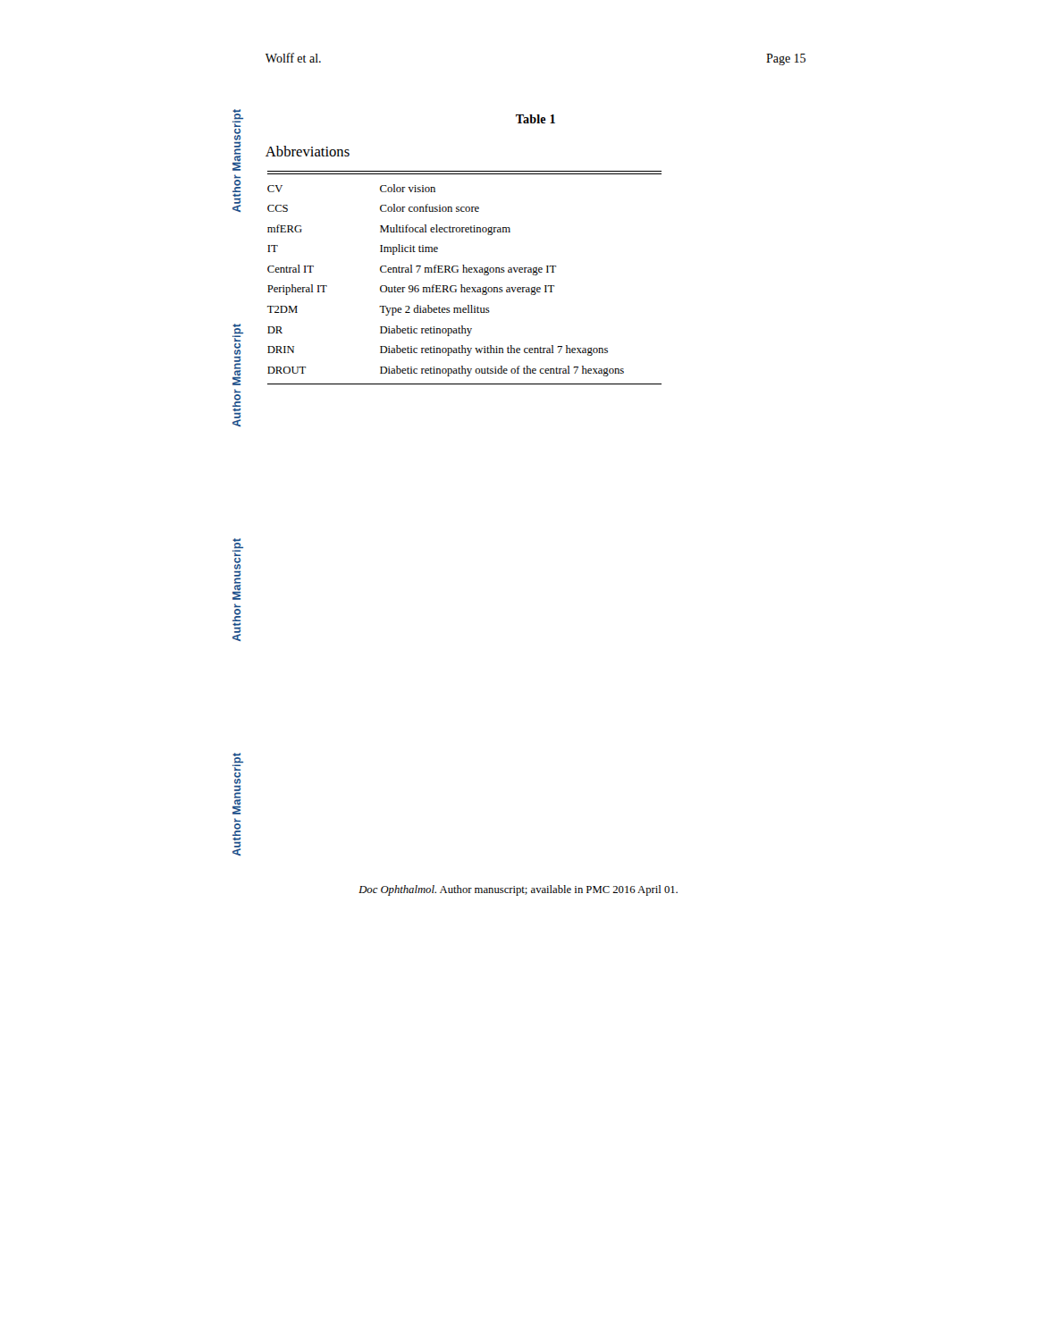Author Manuscript
Author Manuscript
Author Manuscript
Author Manuscript
Wolff et al. Page 15
Table 1
Abbreviations
| CV | Color vision |
| CCS | Color confusion score |
| mfERG | Multifocal electroretinogram |
| IT | Implicit time |
| Central IT | Central 7 mfERG hexagons average IT |
| Peripheral IT | Outer 96 mfERG hexagons average IT |
| T2DM | Type 2 diabetes mellitus |
| DR | Diabetic retinopathy |
| DRIN | Diabetic retinopathy within the central 7 hexagons |
| DROUT | Diabetic retinopathy outside of the central 7 hexagons |
Doc Ophthalmol. Author manuscript; available in PMC 2016 April 01.